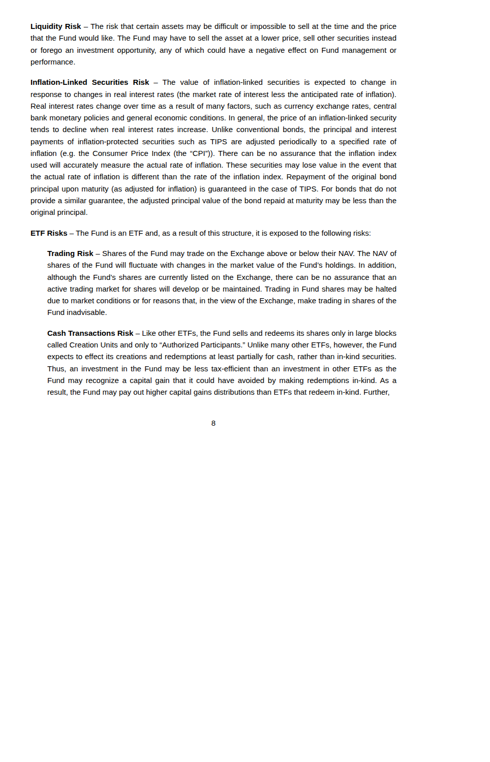Liquidity Risk – The risk that certain assets may be difficult or impossible to sell at the time and the price that the Fund would like. The Fund may have to sell the asset at a lower price, sell other securities instead or forego an investment opportunity, any of which could have a negative effect on Fund management or performance.
Inflation-Linked Securities Risk – The value of inflation-linked securities is expected to change in response to changes in real interest rates (the market rate of interest less the anticipated rate of inflation). Real interest rates change over time as a result of many factors, such as currency exchange rates, central bank monetary policies and general economic conditions. In general, the price of an inflation-linked security tends to decline when real interest rates increase. Unlike conventional bonds, the principal and interest payments of inflation-protected securities such as TIPS are adjusted periodically to a specified rate of inflation (e.g. the Consumer Price Index (the “CPI”)). There can be no assurance that the inflation index used will accurately measure the actual rate of inflation. These securities may lose value in the event that the actual rate of inflation is different than the rate of the inflation index. Repayment of the original bond principal upon maturity (as adjusted for inflation) is guaranteed in the case of TIPS. For bonds that do not provide a similar guarantee, the adjusted principal value of the bond repaid at maturity may be less than the original principal.
ETF Risks – The Fund is an ETF and, as a result of this structure, it is exposed to the following risks:
Trading Risk – Shares of the Fund may trade on the Exchange above or below their NAV. The NAV of shares of the Fund will fluctuate with changes in the market value of the Fund’s holdings. In addition, although the Fund’s shares are currently listed on the Exchange, there can be no assurance that an active trading market for shares will develop or be maintained. Trading in Fund shares may be halted due to market conditions or for reasons that, in the view of the Exchange, make trading in shares of the Fund inadvisable.
Cash Transactions Risk – Like other ETFs, the Fund sells and redeems its shares only in large blocks called Creation Units and only to “Authorized Participants.” Unlike many other ETFs, however, the Fund expects to effect its creations and redemptions at least partially for cash, rather than in-kind securities. Thus, an investment in the Fund may be less tax-efficient than an investment in other ETFs as the Fund may recognize a capital gain that it could have avoided by making redemptions in-kind. As a result, the Fund may pay out higher capital gains distributions than ETFs that redeem in-kind. Further,
8